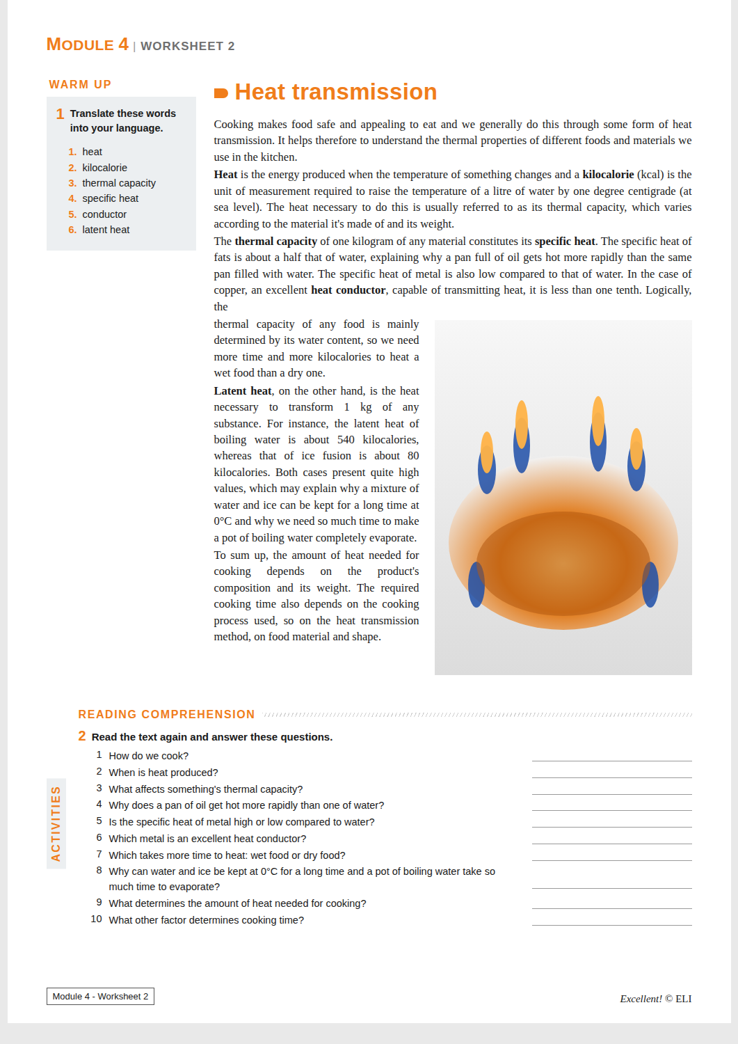MODULE 4 | WORKSHEET 2
WARM UP
1 Translate these words into your language.
heat
kilocalorie
thermal capacity
specific heat
conductor
latent heat
Heat transmission
Cooking makes food safe and appealing to eat and we generally do this through some form of heat transmission. It helps therefore to understand the thermal properties of different foods and materials we use in the kitchen.
Heat is the energy produced when the temperature of something changes and a kilocalorie (kcal) is the unit of measurement required to raise the temperature of a litre of water by one degree centigrade (at sea level). The heat necessary to do this is usually referred to as its thermal capacity, which varies according to the material it's made of and its weight.
The thermal capacity of one kilogram of any material constitutes its specific heat. The specific heat of fats is about a half that of water, explaining why a pan full of oil gets hot more rapidly than the same pan filled with water. The specific heat of metal is also low compared to that of water. In the case of copper, an excellent heat conductor, capable of transmitting heat, it is less than one tenth. Logically, the
thermal capacity of any food is mainly determined by its water content, so we need more time and more kilocalories to heat a wet food than a dry one.
Latent heat, on the other hand, is the heat necessary to transform 1 kg of any substance. For instance, the latent heat of boiling water is about 540 kilocalories, whereas that of ice fusion is about 80 kilocalories. Both cases present quite high values, which may explain why a mixture of water and ice can be kept for a long time at 0°C and why we need so much time to make a pot of boiling water completely evaporate.
To sum up, the amount of heat needed for cooking depends on the product's composition and its weight. The required cooking time also depends on the cooking process used, so on the heat transmission method, on food material and shape.
ACTIVITIES
READING COMPREHENSION
2 Read the text again and answer these questions.
| 1 | How do we cook? | |
| 2 | When is heat produced? | |
| 3 | What affects something's thermal capacity? | |
| 4 | Why does a pan of oil get hot more rapidly than one of water? | |
| 5 | Is the specific heat of metal high or low compared to water? | |
| 6 | Which metal is an excellent heat conductor? | |
| 7 | Which takes more time to heat: wet food or dry food? | |
| 8 | Why can water and ice be kept at 0°C for a long time and a pot of boiling water take so much time to evaporate? | |
| 9 | What determines the amount of heat needed for cooking? | |
| 10 | What other factor determines cooking time? | |
Module 4 - Worksheet 2
Excellent! © ELI